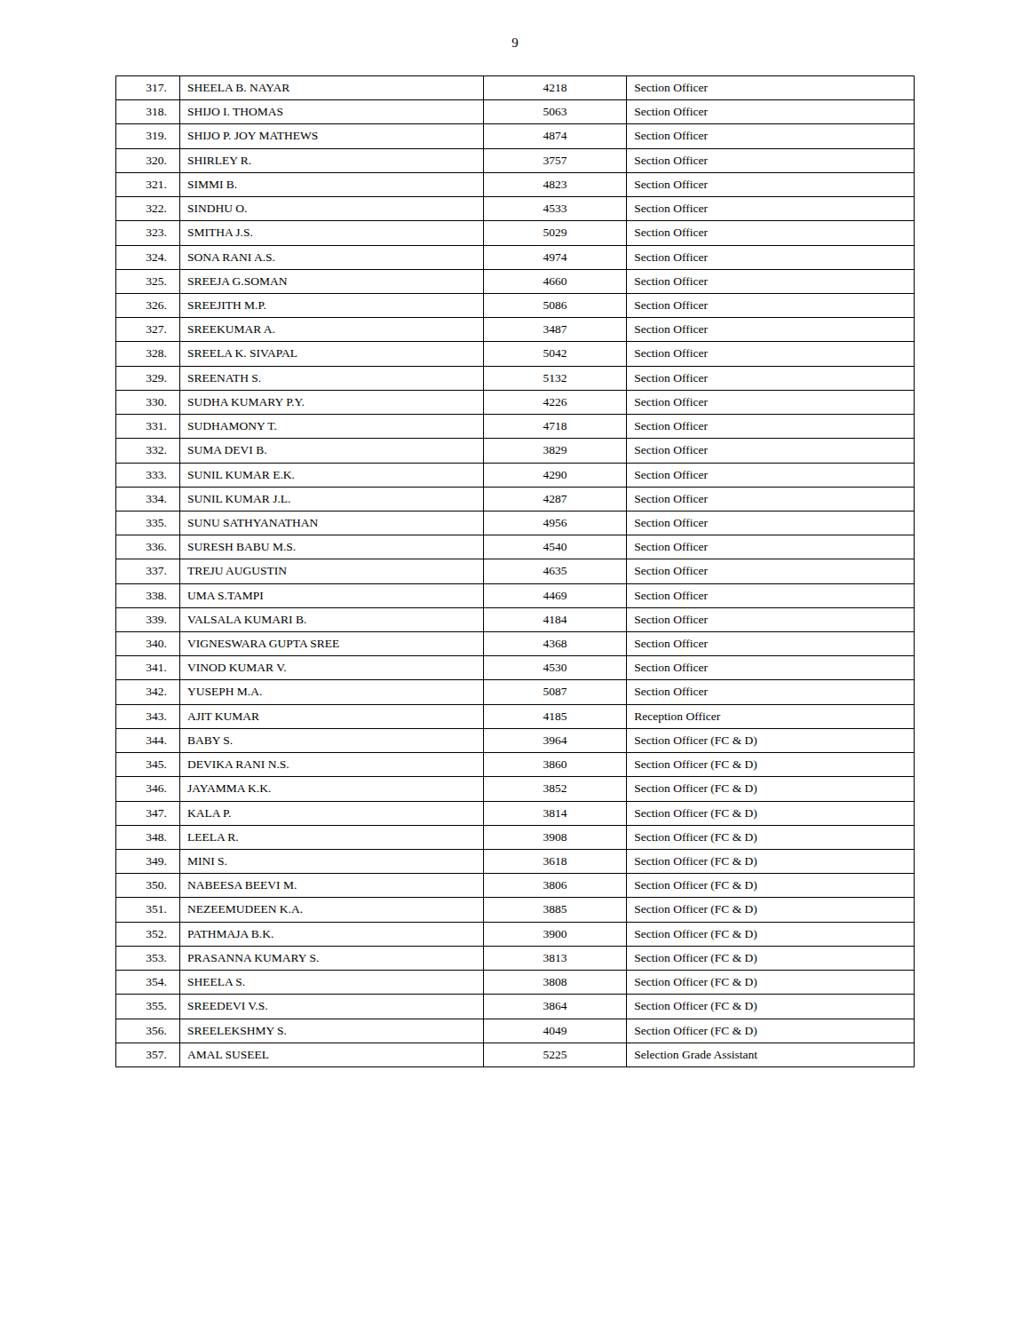9
| 317. | SHEELA B. NAYAR | 4218 | Section Officer |
| 318. | SHIJO I. THOMAS | 5063 | Section Officer |
| 319. | SHIJO P. JOY MATHEWS | 4874 | Section Officer |
| 320. | SHIRLEY R. | 3757 | Section Officer |
| 321. | SIMMI B. | 4823 | Section Officer |
| 322. | SINDHU O. | 4533 | Section Officer |
| 323. | SMITHA J.S. | 5029 | Section Officer |
| 324. | SONA RANI A.S. | 4974 | Section Officer |
| 325. | SREEJA G.SOMAN | 4660 | Section Officer |
| 326. | SREEJITH M.P. | 5086 | Section Officer |
| 327. | SREEKUMAR A. | 3487 | Section Officer |
| 328. | SREELA K. SIVAPAL | 5042 | Section Officer |
| 329. | SREENATH S. | 5132 | Section Officer |
| 330. | SUDHA KUMARY P.Y. | 4226 | Section Officer |
| 331. | SUDHAMONY T. | 4718 | Section Officer |
| 332. | SUMA DEVI B. | 3829 | Section Officer |
| 333. | SUNIL KUMAR E.K. | 4290 | Section Officer |
| 334. | SUNIL KUMAR J.L. | 4287 | Section Officer |
| 335. | SUNU SATHYANATHAN | 4956 | Section Officer |
| 336. | SURESH BABU M.S. | 4540 | Section Officer |
| 337. | TREJU AUGUSTIN | 4635 | Section Officer |
| 338. | UMA S.TAMPI | 4469 | Section Officer |
| 339. | VALSALA KUMARI B. | 4184 | Section Officer |
| 340. | VIGNESWARA GUPTA SREE | 4368 | Section Officer |
| 341. | VINOD KUMAR V. | 4530 | Section Officer |
| 342. | YUSEPH M.A. | 5087 | Section Officer |
| 343. | AJIT KUMAR | 4185 | Reception Officer |
| 344. | BABY S. | 3964 | Section Officer (FC & D) |
| 345. | DEVIKA RANI N.S. | 3860 | Section Officer (FC & D) |
| 346. | JAYAMMA K.K. | 3852 | Section Officer (FC & D) |
| 347. | KALA P. | 3814 | Section Officer (FC & D) |
| 348. | LEELA R. | 3908 | Section Officer (FC & D) |
| 349. | MINI S. | 3618 | Section Officer (FC & D) |
| 350. | NABEESA BEEVI M. | 3806 | Section Officer (FC & D) |
| 351. | NEZEEMUDEEN K.A. | 3885 | Section Officer (FC & D) |
| 352. | PATHMAJA B.K. | 3900 | Section Officer (FC & D) |
| 353. | PRASANNA KUMARY S. | 3813 | Section Officer (FC & D) |
| 354. | SHEELA S. | 3808 | Section Officer (FC & D) |
| 355. | SREEDEVI V.S. | 3864 | Section Officer (FC & D) |
| 356. | SREELEKSHMY S. | 4049 | Section Officer (FC & D) |
| 357. | AMAL SUSEEL | 5225 | Selection Grade Assistant |